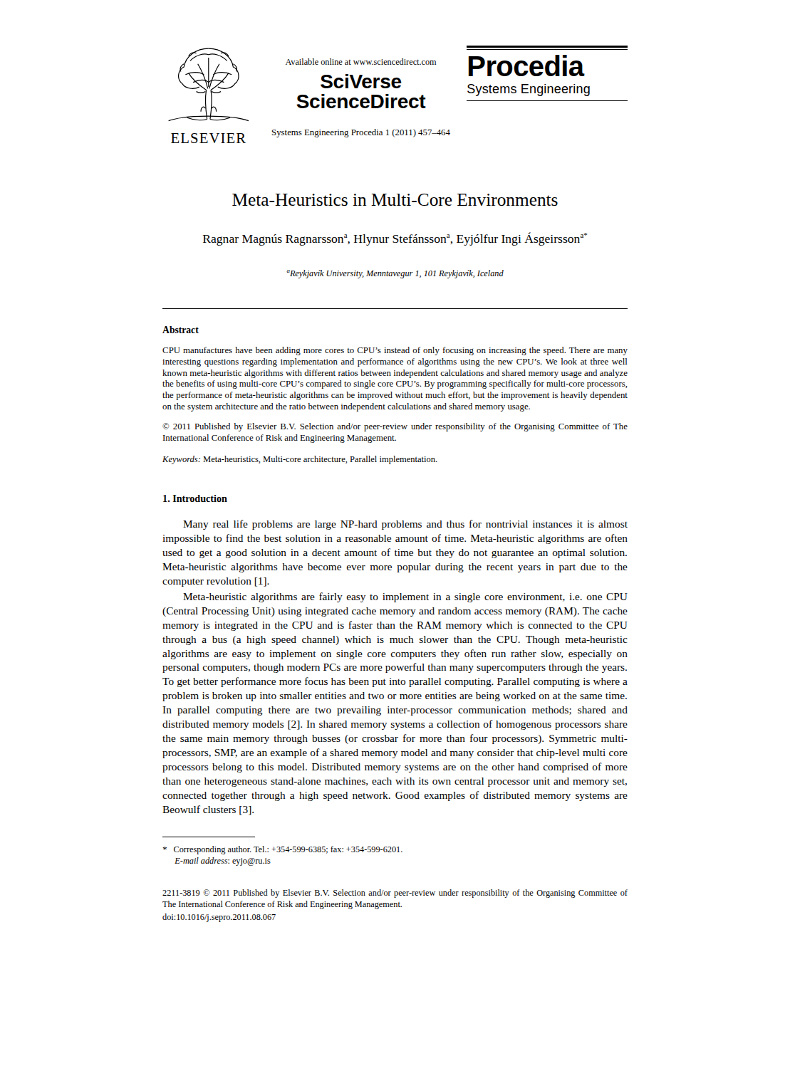ELSEVIER
Available online at www.sciencedirect.com
SciVerse ScienceDirect
Systems Engineering Procedia 1 (2011) 457–464
Procedia
Systems Engineering
Meta-Heuristics in Multi-Core Environments
Ragnar Magnús Ragnarssona, Hlynur Stefánssona, Eyjólfur Ingi Ásgeirssona*
aReykjavík University, Menntavegur 1, 101 Reykjavík, Iceland
Abstract
CPU manufactures have been adding more cores to CPU’s instead of only focusing on increasing the speed. There are many interesting questions regarding implementation and performance of algorithms using the new CPU’s. We look at three well known meta-heuristic algorithms with different ratios between independent calculations and shared memory usage and analyze the benefits of using multi-core CPU’s compared to single core CPU’s. By programming specifically for multi-core processors, the performance of meta-heuristic algorithms can be improved without much effort, but the improvement is heavily dependent on the system architecture and the ratio between independent calculations and shared memory usage.
© 2011 Published by Elsevier B.V. Selection and/or peer-review under responsibility of the Organising Committee of The International Conference of Risk and Engineering Management.
Keywords: Meta-heuristics, Multi-core architecture, Parallel implementation.
1. Introduction
Many real life problems are large NP-hard problems and thus for nontrivial instances it is almost impossible to find the best solution in a reasonable amount of time. Meta-heuristic algorithms are often used to get a good solution in a decent amount of time but they do not guarantee an optimal solution. Meta-heuristic algorithms have become ever more popular during the recent years in part due to the computer revolution [1].
Meta-heuristic algorithms are fairly easy to implement in a single core environment, i.e. one CPU (Central Processing Unit) using integrated cache memory and random access memory (RAM). The cache memory is integrated in the CPU and is faster than the RAM memory which is connected to the CPU through a bus (a high speed channel) which is much slower than the CPU. Though meta-heuristic algorithms are easy to implement on single core computers they often run rather slow, especially on personal computers, though modern PCs are more powerful than many supercomputers through the years. To get better performance more focus has been put into parallel computing. Parallel computing is where a problem is broken up into smaller entities and two or more entities are being worked on at the same time. In parallel computing there are two prevailing inter-processor communication methods; shared and distributed memory models [2]. In shared memory systems a collection of homogenous processors share the same main memory through busses (or crossbar for more than four processors). Symmetric multi-processors, SMP, are an example of a shared memory model and many consider that chip-level multi core processors belong to this model. Distributed memory systems are on the other hand comprised of more than one heterogeneous stand-alone machines, each with its own central processor unit and memory set, connected together through a high speed network. Good examples of distributed memory systems are Beowulf clusters [3].
* Corresponding author. Tel.: +354-599-6385; fax: +354-599-6201.
E-mail address: eyjo@ru.is
2211-3819 © 2011 Published by Elsevier B.V. Selection and/or peer-review under responsibility of the Organising Committee of The International Conference of Risk and Engineering Management.
doi:10.1016/j.sepro.2011.08.067